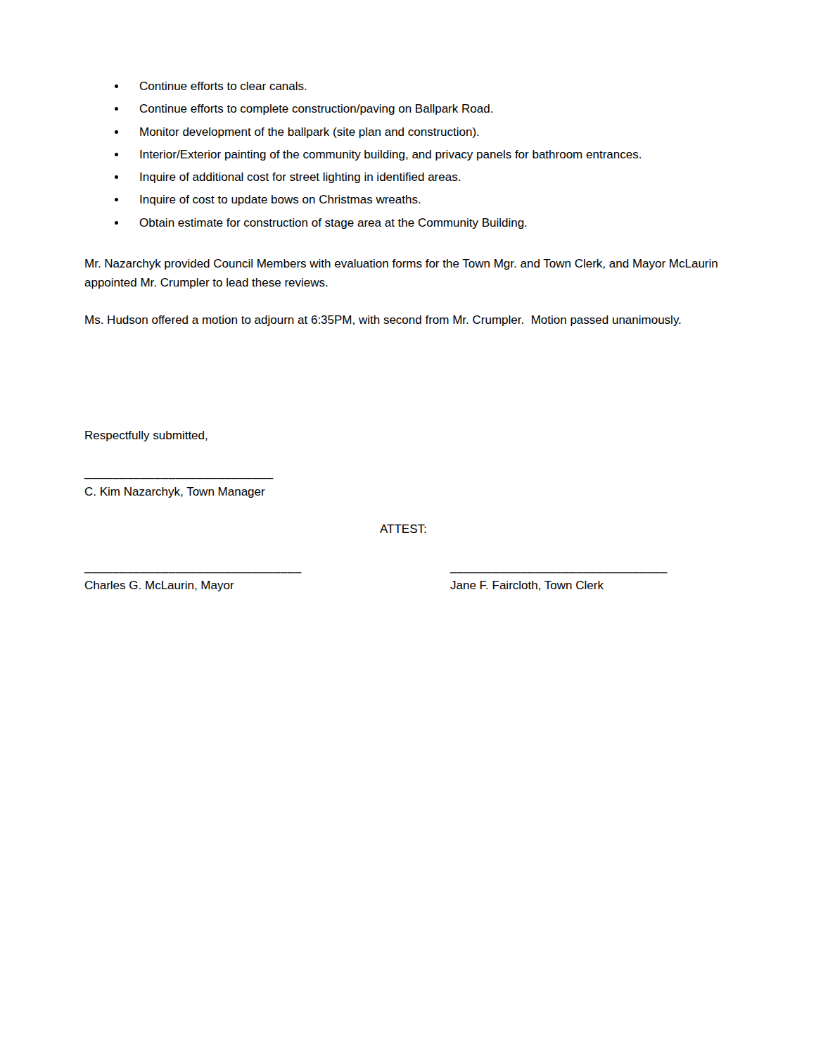Continue efforts to clear canals.
Continue efforts to complete construction/paving on Ballpark Road.
Monitor development of the ballpark (site plan and construction).
Interior/Exterior painting of the community building, and privacy panels for bathroom entrances.
Inquire of additional cost for street lighting in identified areas.
Inquire of cost to update bows on Christmas wreaths.
Obtain estimate for construction of stage area at the Community Building.
Mr. Nazarchyk provided Council Members with evaluation forms for the Town Mgr. and Town Clerk, and Mayor McLaurin appointed Mr. Crumpler to lead these reviews.
Ms. Hudson offered a motion to adjourn at 6:35PM, with second from Mr. Crumpler. Motion passed unanimously.
Respectfully submitted,
___________________________
C. Kim Nazarchyk, Town Manager
ATTEST:
| _______________________________ | _______________________________ |
| Charles G. McLaurin, Mayor | Jane F. Faircloth, Town Clerk |